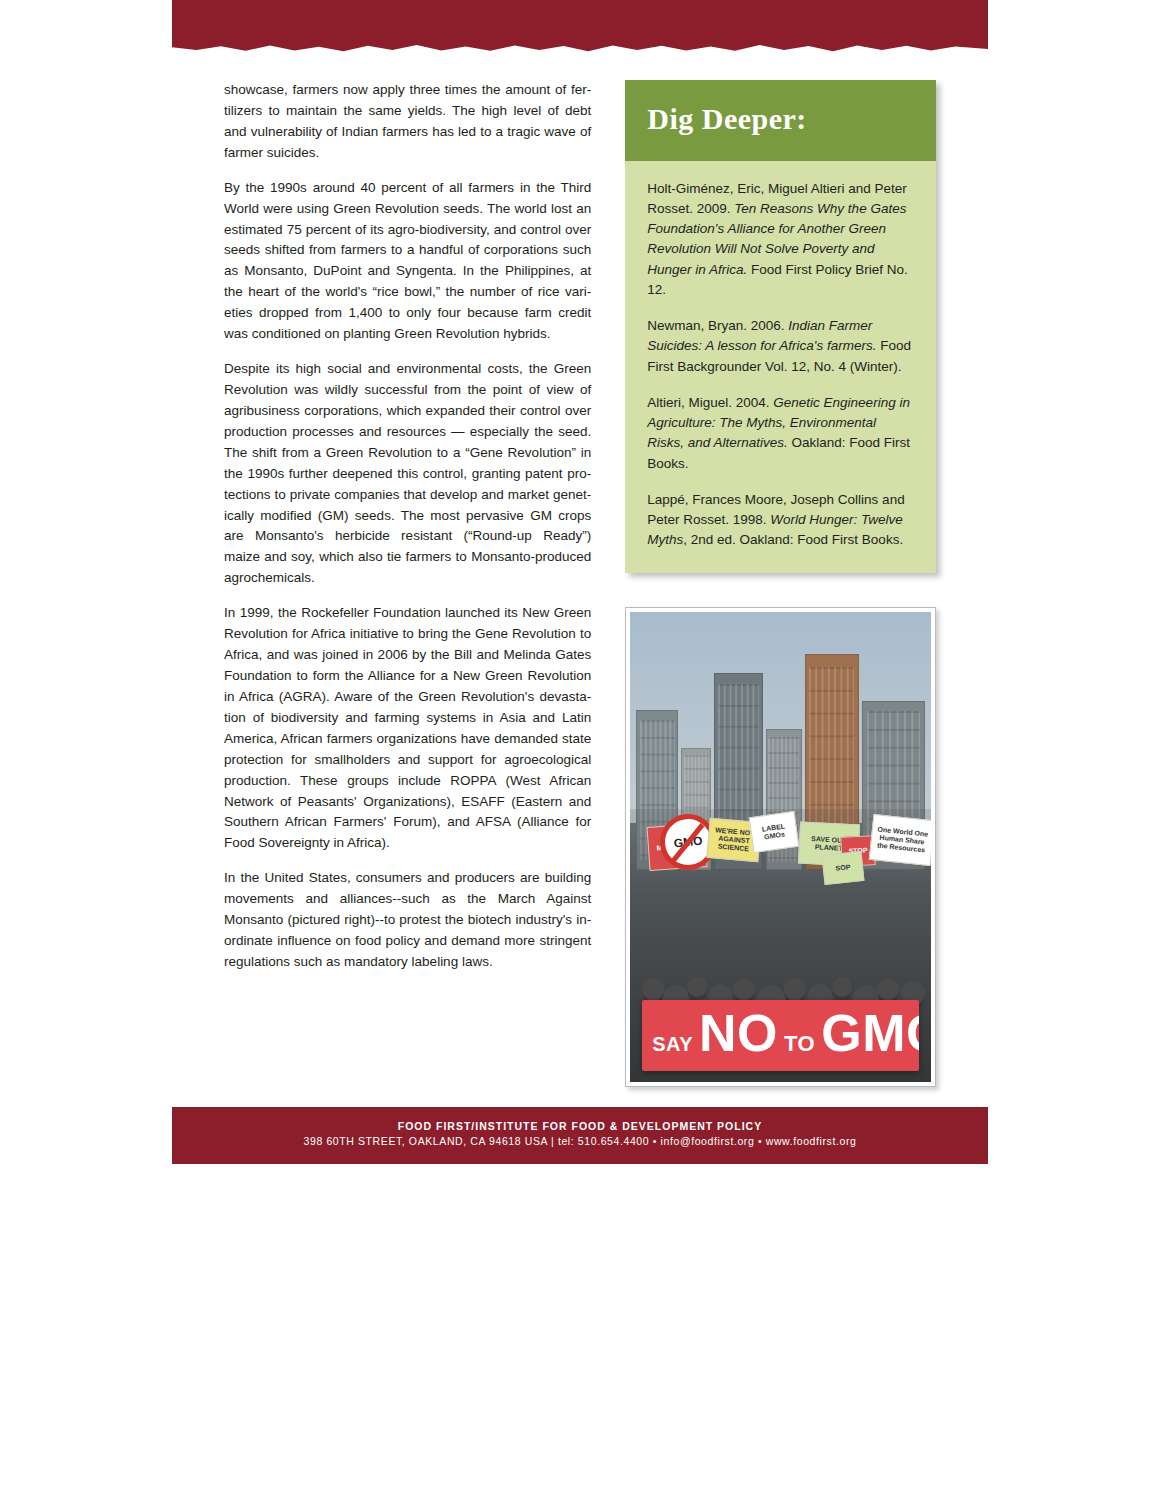showcase, farmers now apply three times the amount of fertilizers to maintain the same yields. The high level of debt and vulnerability of Indian farmers has led to a tragic wave of farmer suicides.
By the 1990s around 40 percent of all farmers in the Third World were using Green Revolution seeds. The world lost an estimated 75 percent of its agro-biodiversity, and control over seeds shifted from farmers to a handful of corporations such as Monsanto, DuPoint and Syngenta. In the Philippines, at the heart of the world's “rice bowl,” the number of rice varieties dropped from 1,400 to only four because farm credit was conditioned on planting Green Revolution hybrids.
Despite its high social and environmental costs, the Green Revolution was wildly successful from the point of view of agribusiness corporations, which expanded their control over production processes and resources — especially the seed. The shift from a Green Revolution to a “Gene Revolution” in the 1990s further deepened this control, granting patent protections to private companies that develop and market genetically modified (GM) seeds. The most pervasive GM crops are Monsanto's herbicide resistant (“Round-up Ready”) maize and soy, which also tie farmers to Monsanto-produced agrochemicals.
In 1999, the Rockefeller Foundation launched its New Green Revolution for Africa initiative to bring the Gene Revolution to Africa, and was joined in 2006 by the Bill and Melinda Gates Foundation to form the Alliance for a New Green Revolution in Africa (AGRA). Aware of the Green Revolution's devastation of biodiversity and farming systems in Asia and Latin America, African farmers organizations have demanded state protection for smallholders and support for agroecological production. These groups include ROPPA (West African Network of Peasants' Organizations), ESAFF (Eastern and Southern African Farmers' Forum), and AFSA (Alliance for Food Sovereignty in Africa).
In the United States, consumers and producers are building movements and alliances--such as the March Against Monsanto (pictured right)--to protest the biotech industry's inordinate influence on food policy and demand more stringent regulations such as mandatory labeling laws.
Dig Deeper:
Holt-Giménez, Eric, Miguel Altieri and Peter Rosset. 2009. Ten Reasons Why the Gates Foundation's Alliance for Another Green Revolution Will Not Solve Poverty and Hunger in Africa. Food First Policy Brief No. 12.
Newman, Bryan. 2006. Indian Farmer Suicides: A lesson for Africa's farmers. Food First Backgrounder Vol. 12, No. 4 (Winter).
Altieri, Miguel. 2004. Genetic Engineering in Agriculture: The Myths, Environmental Risks, and Alternatives. Oakland: Food First Books.
Lappé, Frances Moore, Joseph Collins and Peter Rosset. 1998. World Hunger: Twelve Myths, 2nd ed. Oakland: Food First Books.
MONSANTO
GMO
WE'RE NOT AGAINST SCIENCE
LABEL GMOs
SAVE OUR PLANET
STOP
One World One Human Share the Resources
SOP
SAY NO TO GMO
FOOD FIRST/INSTITUTE FOR FOOD & DEVELOPMENT POLICY
398 60TH STREET, OAKLAND, CA 94618 USA | tel: 510.654.4400 • info@foodfirst.org • www.foodfirst.org